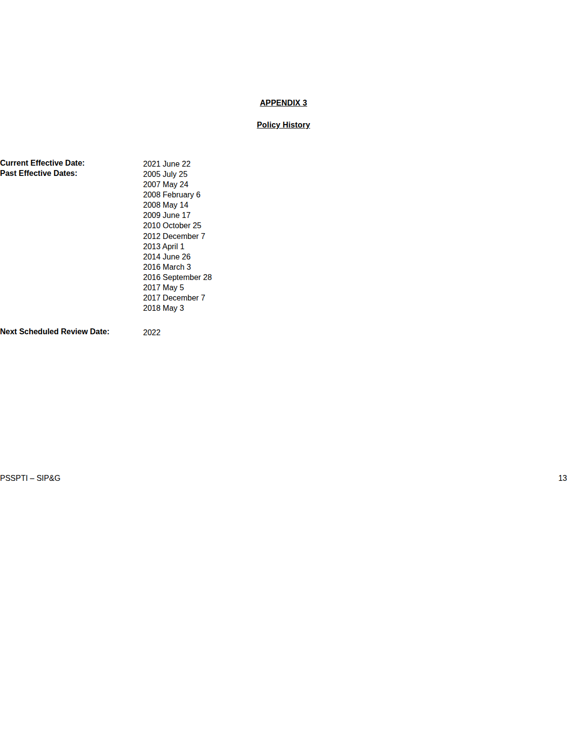APPENDIX 3
Policy History
| Current Effective Date: | 2021 June 22 |
| Past Effective Dates: | 2005 July 25 2007 May 24 2008 February 6 2008 May 14 2009 June 17 2010 October 25 2012 December 7 2013 April 1 2014 June 26 2016 March 3 2016 September 28 2017 May 5 2017 December 7 2018 May 3 |
| Next Scheduled Review Date: | 2022 |
PSSPTI – SIP&G
13